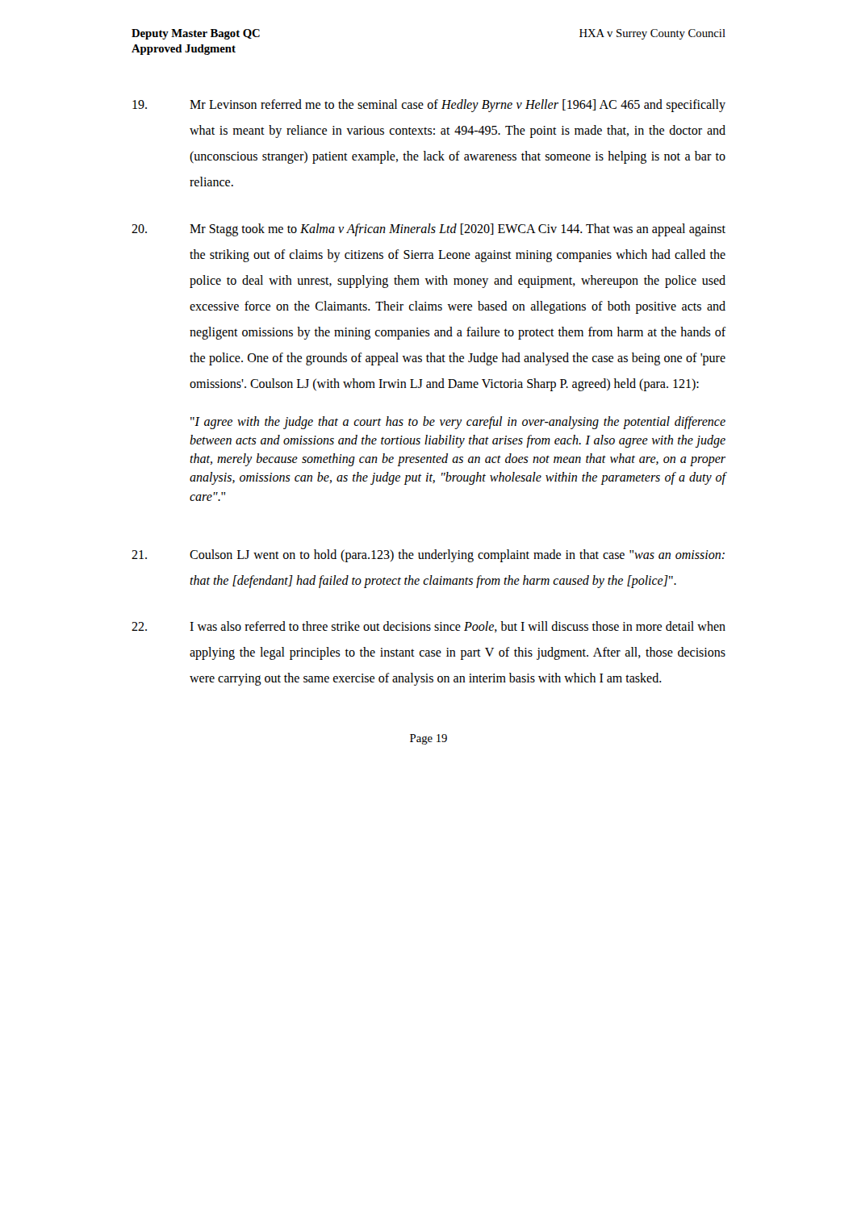Deputy Master Bagot QC
Approved Judgment
HXA v Surrey County Council
19.
Mr Levinson referred me to the seminal case of Hedley Byrne v Heller [1964] AC 465 and specifically what is meant by reliance in various contexts: at 494-495. The point is made that, in the doctor and (unconscious stranger) patient example, the lack of awareness that someone is helping is not a bar to reliance.
20.
Mr Stagg took me to Kalma v African Minerals Ltd [2020] EWCA Civ 144. That was an appeal against the striking out of claims by citizens of Sierra Leone against mining companies which had called the police to deal with unrest, supplying them with money and equipment, whereupon the police used excessive force on the Claimants. Their claims were based on allegations of both positive acts and negligent omissions by the mining companies and a failure to protect them from harm at the hands of the police. One of the grounds of appeal was that the Judge had analysed the case as being one of 'pure omissions'. Coulson LJ (with whom Irwin LJ and Dame Victoria Sharp P. agreed) held (para. 121):
"I agree with the judge that a court has to be very careful in over-analysing the potential difference between acts and omissions and the tortious liability that arises from each. I also agree with the judge that, merely because something can be presented as an act does not mean that what are, on a proper analysis, omissions can be, as the judge put it, "brought wholesale within the parameters of a duty of care"."
21.
Coulson LJ went on to hold (para.123) the underlying complaint made in that case "was an omission: that the [defendant] had failed to protect the claimants from the harm caused by the [police]".
22.
I was also referred to three strike out decisions since Poole, but I will discuss those in more detail when applying the legal principles to the instant case in part V of this judgment. After all, those decisions were carrying out the same exercise of analysis on an interim basis with which I am tasked.
Page 19